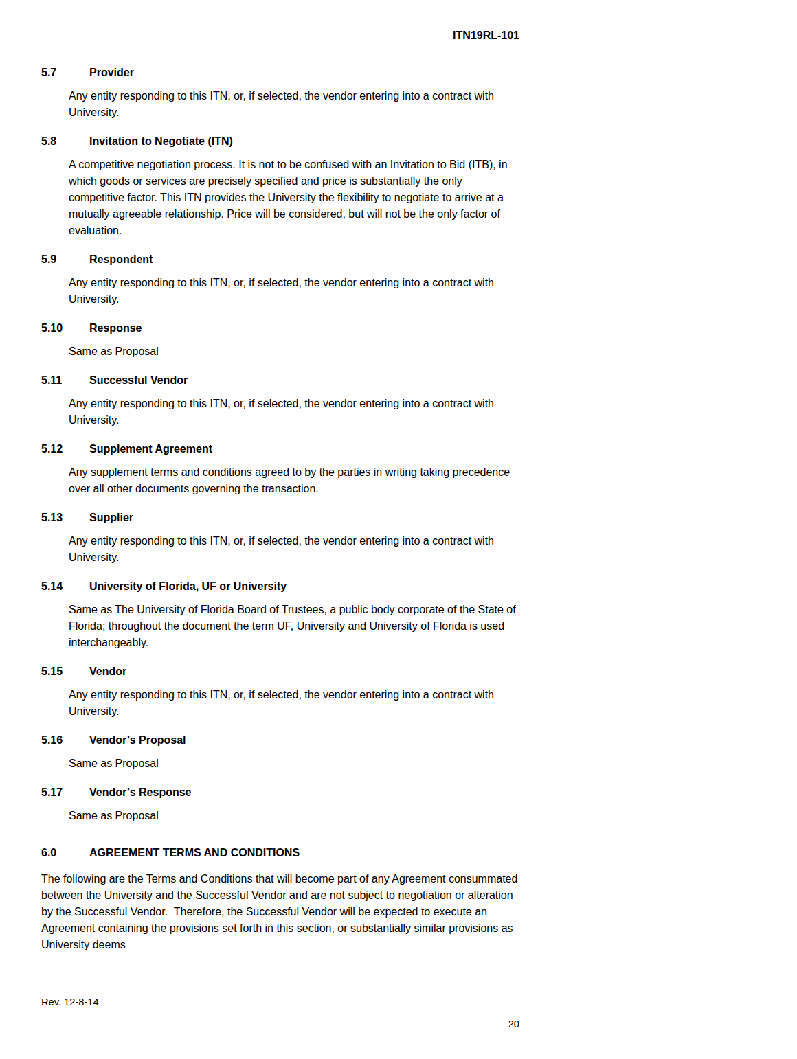ITN19RL-101
5.7 Provider
Any entity responding to this ITN, or, if selected, the vendor entering into a contract with University.
5.8 Invitation to Negotiate (ITN)
A competitive negotiation process. It is not to be confused with an Invitation to Bid (ITB), in which goods or services are precisely specified and price is substantially the only competitive factor. This ITN provides the University the flexibility to negotiate to arrive at a mutually agreeable relationship. Price will be considered, but will not be the only factor of evaluation.
5.9 Respondent
Any entity responding to this ITN, or, if selected, the vendor entering into a contract with University.
5.10 Response
Same as Proposal
5.11 Successful Vendor
Any entity responding to this ITN, or, if selected, the vendor entering into a contract with University.
5.12 Supplement Agreement
Any supplement terms and conditions agreed to by the parties in writing taking precedence over all other documents governing the transaction.
5.13 Supplier
Any entity responding to this ITN, or, if selected, the vendor entering into a contract with University.
5.14 University of Florida, UF or University
Same as The University of Florida Board of Trustees, a public body corporate of the State of Florida; throughout the document the term UF, University and University of Florida is used interchangeably.
5.15 Vendor
Any entity responding to this ITN, or, if selected, the vendor entering into a contract with University.
5.16 Vendor’s Proposal
Same as Proposal
5.17 Vendor’s Response
Same as Proposal
6.0 AGREEMENT TERMS AND CONDITIONS
The following are the Terms and Conditions that will become part of any Agreement consummated between the University and the Successful Vendor and are not subject to negotiation or alteration by the Successful Vendor. Therefore, the Successful Vendor will be expected to execute an Agreement containing the provisions set forth in this section, or substantially similar provisions as University deems
Rev. 12-8-14
20